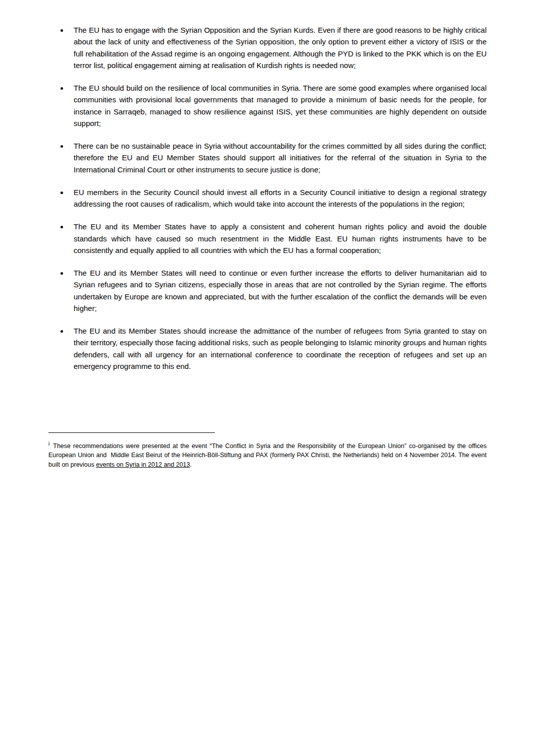The EU has to engage with the Syrian Opposition and the Syrian Kurds. Even if there are good reasons to be highly critical about the lack of unity and effectiveness of the Syrian opposition, the only option to prevent either a victory of ISIS or the full rehabilitation of the Assad regime is an ongoing engagement. Although the PYD is linked to the PKK which is on the EU terror list, political engagement aiming at realisation of Kurdish rights is needed now;
The EU should build on the resilience of local communities in Syria. There are some good examples where organised local communities with provisional local governments that managed to provide a minimum of basic needs for the people, for instance in Sarraqeb, managed to show resilience against ISIS, yet these communities are highly dependent on outside support;
There can be no sustainable peace in Syria without accountability for the crimes committed by all sides during the conflict; therefore the EU and EU Member States should support all initiatives for the referral of the situation in Syria to the International Criminal Court or other instruments to secure justice is done;
EU members in the Security Council should invest all efforts in a Security Council initiative to design a regional strategy addressing the root causes of radicalism, which would take into account the interests of the populations in the region;
The EU and its Member States have to apply a consistent and coherent human rights policy and avoid the double standards which have caused so much resentment in the Middle East. EU human rights instruments have to be consistently and equally applied to all countries with which the EU has a formal cooperation;
The EU and its Member States will need to continue or even further increase the efforts to deliver humanitarian aid to Syrian refugees and to Syrian citizens, especially those in areas that are not controlled by the Syrian regime. The efforts undertaken by Europe are known and appreciated, but with the further escalation of the conflict the demands will be even higher;
The EU and its Member States should increase the admittance of the number of refugees from Syria granted to stay on their territory, especially those facing additional risks, such as people belonging to Islamic minority groups and human rights defenders, call with all urgency for an international conference to coordinate the reception of refugees and set up an emergency programme to this end.
i These recommendations were presented at the event “The Conflict in Syria and the Responsibility of the European Union” co-organised by the offices European Union and Middle East Beirut of the Heinrich-Böll-Stiftung and PAX (formerly PAX Christi, the Netherlands) held on 4 November 2014. The event built on previous events on Syria in 2012 and 2013.